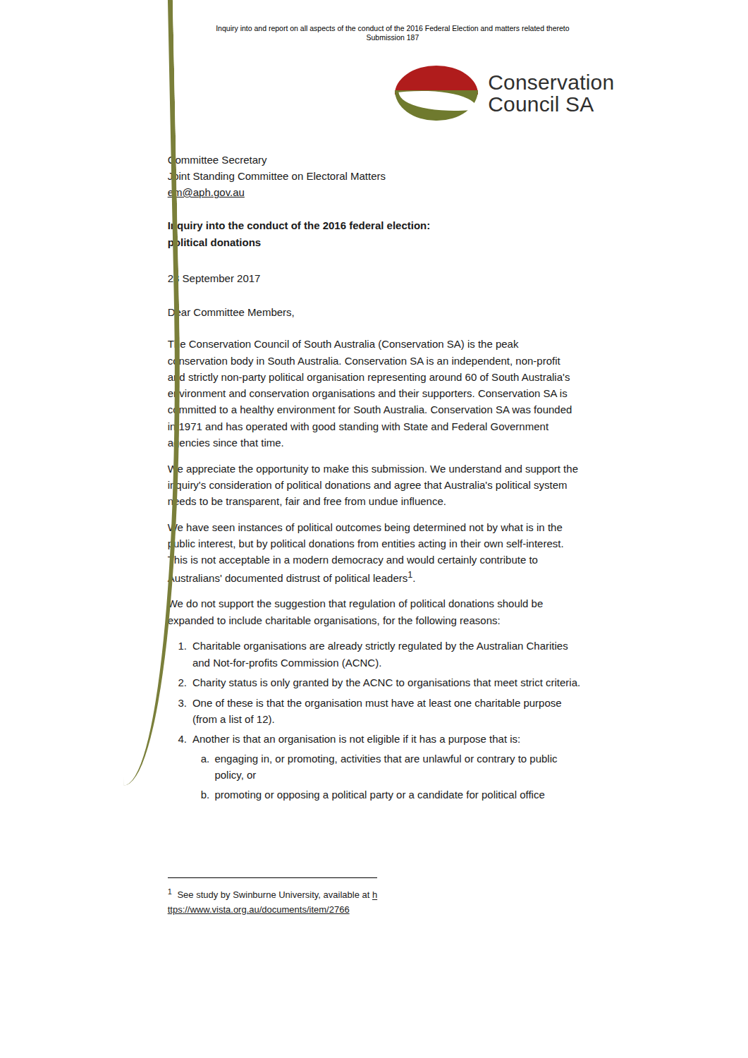Inquiry into and report on all aspects of the conduct of the 2016 Federal Election and matters related thereto Submission 187
Conservation Council SA
Committee Secretary
Joint Standing Committee on Electoral Matters
em@aph.gov.au
Inquiry into the conduct of the 2016 federal election: political donations
28 September 2017
Dear Committee Members,
The Conservation Council of South Australia (Conservation SA) is the peak conservation body in South Australia. Conservation SA is an independent, non-profit and strictly non-party political organisation representing around 60 of South Australia's environment and conservation organisations and their supporters. Conservation SA is committed to a healthy environment for South Australia. Conservation SA was founded in 1971 and has operated with good standing with State and Federal Government agencies since that time.
We appreciate the opportunity to make this submission. We understand and support the inquiry's consideration of political donations and agree that Australia's political system needs to be transparent, fair and free from undue influence.
We have seen instances of political outcomes being determined not by what is in the public interest, but by political donations from entities acting in their own self-interest. This is not acceptable in a modern democracy and would certainly contribute to Australians' documented distrust of political leaders1.
We do not support the suggestion that regulation of political donations should be expanded to include charitable organisations, for the following reasons:
Charitable organisations are already strictly regulated by the Australian Charities and Not-for-profits Commission (ACNC).
Charity status is only granted by the ACNC to organisations that meet strict criteria.
One of these is that the organisation must have at least one charitable purpose (from a list of 12).
Another is that an organisation is not eligible if it has a purpose that is:
engaging in, or promoting, activities that are unlawful or contrary to public policy, or
promoting or opposing a political party or a candidate for political office
1 See study by Swinburne University, available at https://www.vista.org.au/documents/item/2766